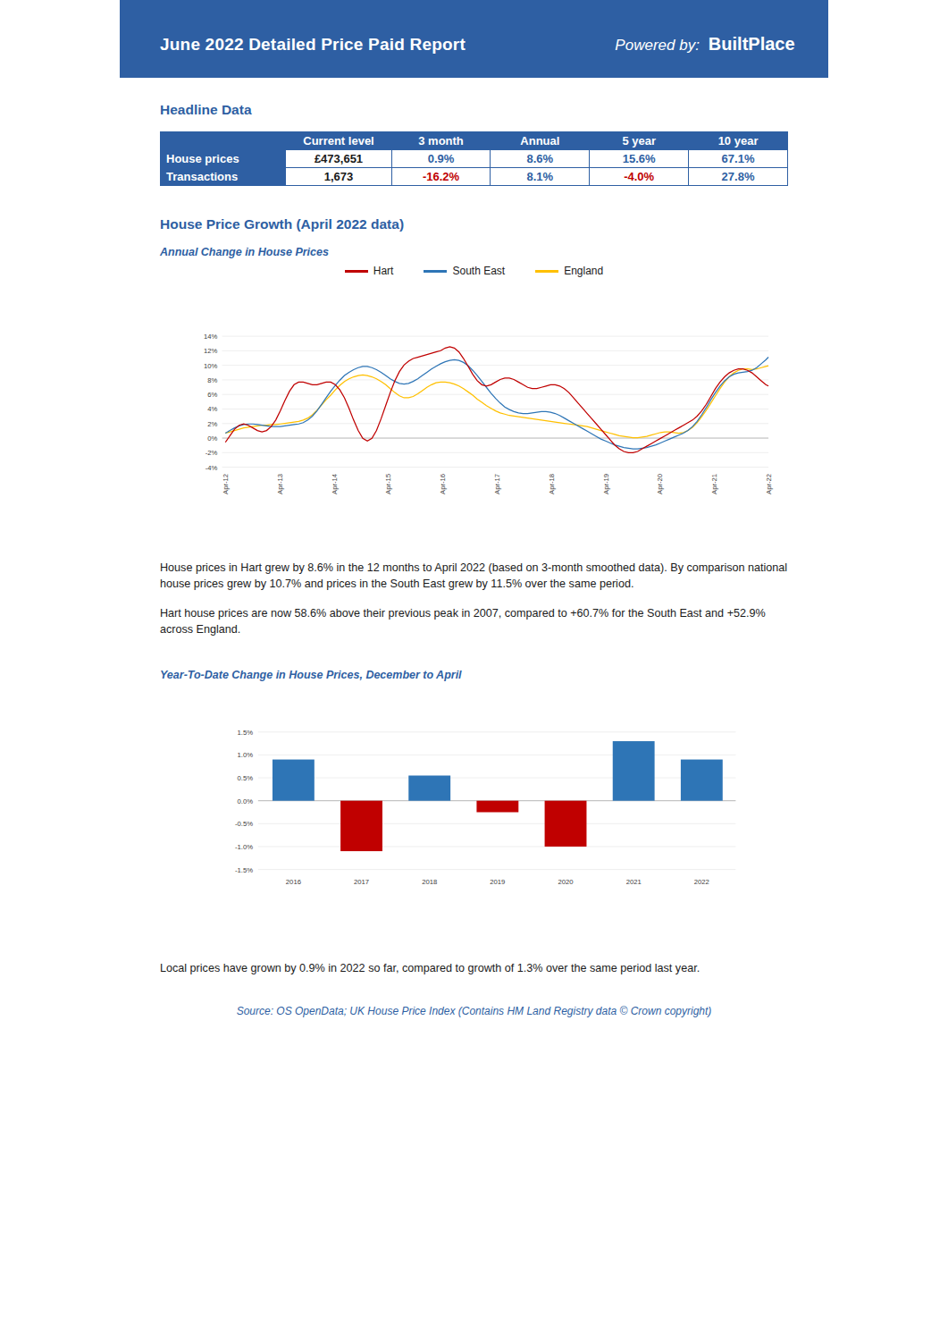June 2022 Detailed Price Paid Report
Powered by: BuiltPlace
Headline Data
| | Current level | 3 month | Annual | 5 year | 10 year |
| --- | --- | --- | --- | --- | --- |
| House prices | £473,651 | 0.9% | 8.6% | 15.6% | 67.1% |
| Transactions | 1,673 | -16.2% | 8.1% | -4.0% | 27.8% |
House Price Growth (April 2022 data)
Annual Change in House Prices
Hart South East England
14% 12% 10% 8% 6% 4% 2% 0% -2% -4% Apr-12 Apr-13 Apr-14 Apr-15 Apr-16 Apr-17 Apr-18 Apr-19 Apr-20 Apr-21 Apr-22
House prices in Hart grew by 8.6% in the 12 months to April 2022 (based on 3-month smoothed data). By comparison national house prices grew by 10.7% and prices in the South East grew by 11.5% over the same period.
Hart house prices are now 58.6% above their previous peak in 2007, compared to +60.7% for the South East and +52.9% across England.
Year-To-Date Change in House Prices, December to April
1.5% 1.0% 0.5% 0.0% -0.5% -1.0% -1.5% 2016 2017 2018 2019 2020 2021 2022
Local prices have grown by 0.9% in 2022 so far, compared to growth of 1.3% over the same period last year.
Source: OS OpenData; UK House Price Index (Contains HM Land Registry data © Crown copyright)